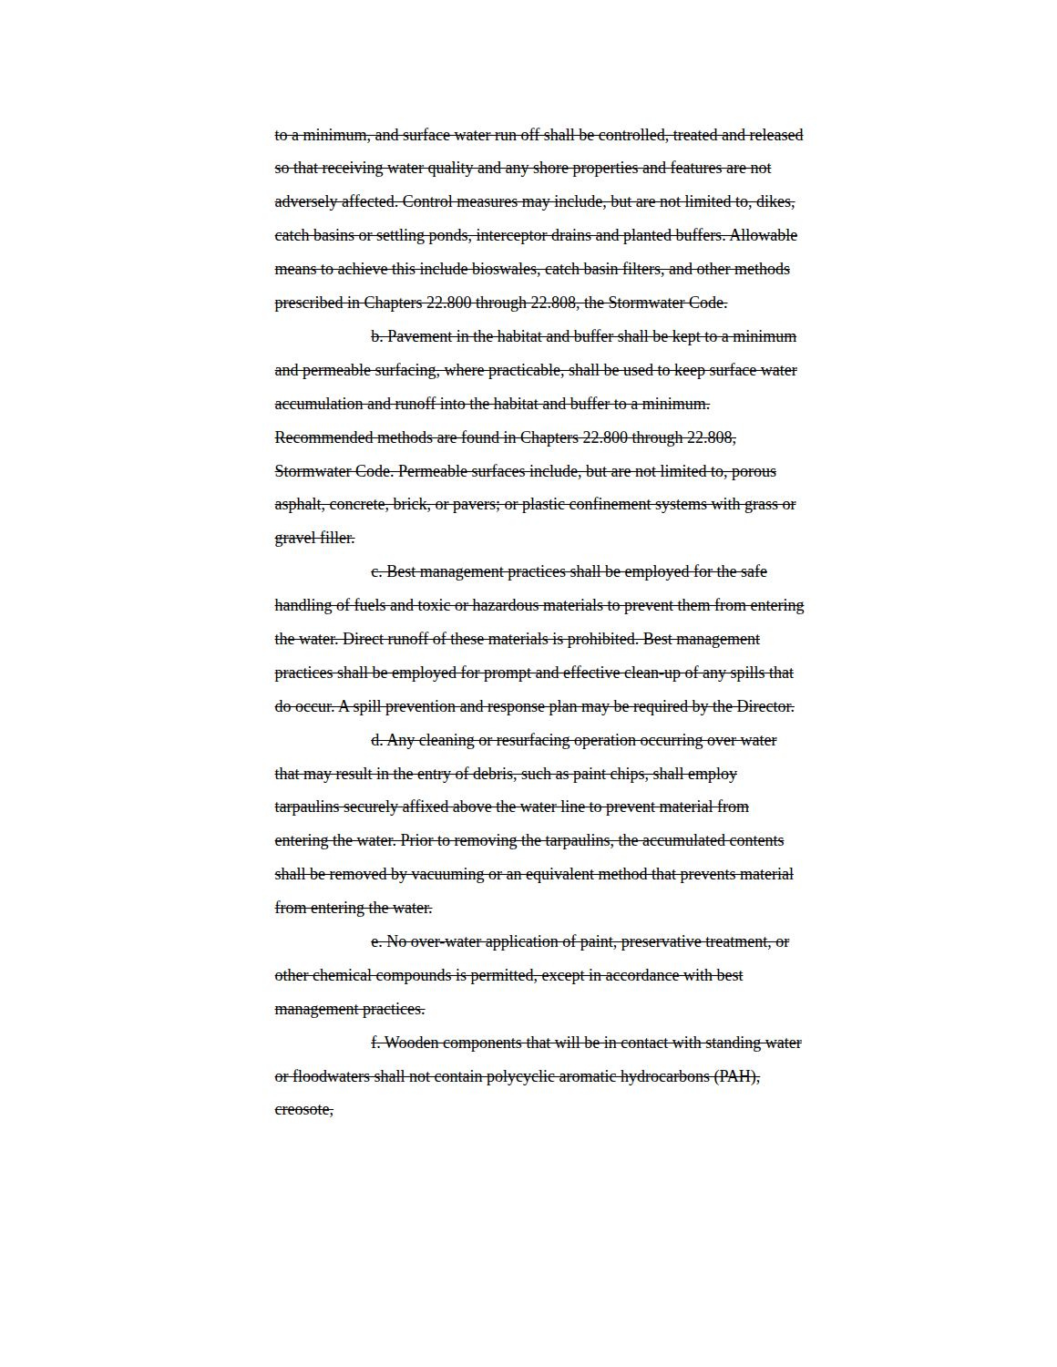to a minimum, and surface water run off shall be controlled, treated and released so that receiving water quality and any shore properties and features are not adversely affected. Control measures may include, but are not limited to, dikes, catch basins or settling ponds, interceptor drains and planted buffers. Allowable means to achieve this include bioswales, catch basin filters, and other methods prescribed in Chapters 22.800 through 22.808, the Stormwater Code.
b. Pavement in the habitat and buffer shall be kept to a minimum and permeable surfacing, where practicable, shall be used to keep surface water accumulation and runoff into the habitat and buffer to a minimum. Recommended methods are found in Chapters 22.800 through 22.808, Stormwater Code. Permeable surfaces include, but are not limited to, porous asphalt, concrete, brick, or pavers; or plastic confinement systems with grass or gravel filler.
c. Best management practices shall be employed for the safe handling of fuels and toxic or hazardous materials to prevent them from entering the water. Direct runoff of these materials is prohibited. Best management practices shall be employed for prompt and effective clean-up of any spills that do occur. A spill prevention and response plan may be required by the Director.
d. Any cleaning or resurfacing operation occurring over water that may result in the entry of debris, such as paint chips, shall employ tarpaulins securely affixed above the water line to prevent material from entering the water. Prior to removing the tarpaulins, the accumulated contents shall be removed by vacuuming or an equivalent method that prevents material from entering the water.
e. No over-water application of paint, preservative treatment, or other chemical compounds is permitted, except in accordance with best management practices.
f. Wooden components that will be in contact with standing water or floodwaters shall not contain polycyclic aromatic hydrocarbons (PAH), creosote,